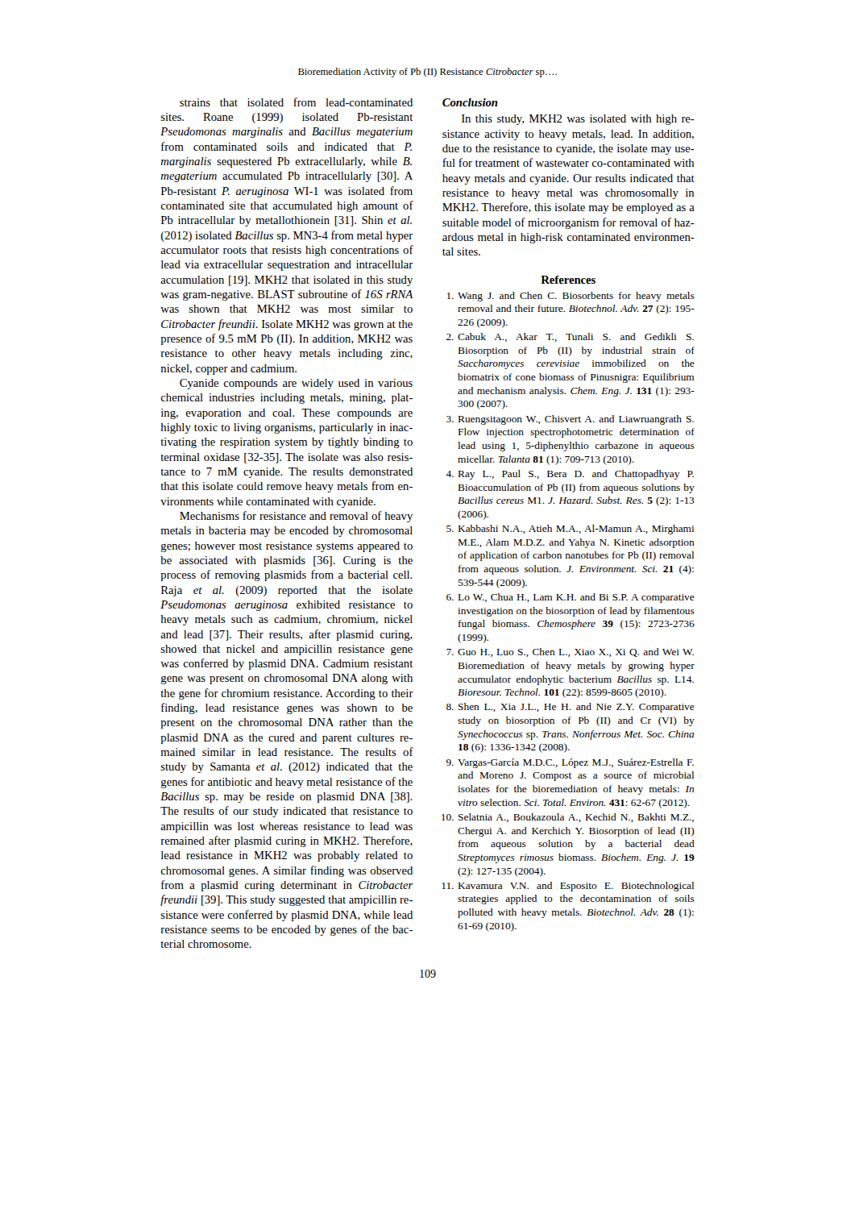Bioremediation Activity of Pb (II) Resistance Citrobacter sp….
strains that isolated from lead-contaminated sites. Roane (1999) isolated Pb-resistant Pseudomonas marginalis and Bacillus megaterium from contaminated soils and indicated that P. marginalis sequestered Pb extracellularly, while B. megaterium accumulated Pb intracellularly [30]. A Pb-resistant P. aeruginosa WI-1 was isolated from contaminated site that accumulated high amount of Pb intracellular by metallothionein [31]. Shin et al. (2012) isolated Bacillus sp. MN3-4 from metal hyper accumulator roots that resists high concentrations of lead via extracellular sequestration and intracellular accumulation [19]. MKH2 that isolated in this study was gram-negative. BLAST subroutine of 16S rRNA was shown that MKH2 was most similar to Citrobacter freundii. Isolate MKH2 was grown at the presence of 9.5 mM Pb (II). In addition, MKH2 was resistance to other heavy metals including zinc, nickel, copper and cadmium.
Cyanide compounds are widely used in various chemical industries including metals, mining, plating, evaporation and coal. These compounds are highly toxic to living organisms, particularly in inactivating the respiration system by tightly binding to terminal oxidase [32-35]. The isolate was also resistance to 7 mM cyanide. The results demonstrated that this isolate could remove heavy metals from environments while contaminated with cyanide.
Mechanisms for resistance and removal of heavy metals in bacteria may be encoded by chromosomal genes; however most resistance systems appeared to be associated with plasmids [36]. Curing is the process of removing plasmids from a bacterial cell. Raja et al. (2009) reported that the isolate Pseudomonas aeruginosa exhibited resistance to heavy metals such as cadmium, chromium, nickel and lead [37]. Their results, after plasmid curing, showed that nickel and ampicillin resistance gene was conferred by plasmid DNA. Cadmium resistant gene was present on chromosomal DNA along with the gene for chromium resistance. According to their finding, lead resistance genes was shown to be present on the chromosomal DNA rather than the plasmid DNA as the cured and parent cultures remained similar in lead resistance. The results of study by Samanta et al. (2012) indicated that the genes for antibiotic and heavy metal resistance of the Bacillus sp. may be reside on plasmid DNA [38]. The results of our study indicated that resistance to ampicillin was lost whereas resistance to lead was remained after plasmid curing in MKH2. Therefore, lead resistance in MKH2 was probably related to chromosomal genes. A similar finding was observed from a plasmid curing determinant in Citrobacter freundii [39]. This study suggested that ampicillin resistance were conferred by plasmid DNA, while lead resistance seems to be encoded by genes of the bacterial chromosome.
Conclusion
In this study, MKH2 was isolated with high resistance activity to heavy metals, lead. In addition, due to the resistance to cyanide, the isolate may useful for treatment of wastewater co-contaminated with heavy metals and cyanide. Our results indicated that resistance to heavy metal was chromosomally in MKH2. Therefore, this isolate may be employed as a suitable model of microorganism for removal of hazardous metal in high-risk contaminated environmental sites.
References
Wang J. and Chen C. Biosorbents for heavy metals removal and their future. Biotechnol. Adv. 27 (2): 195-226 (2009).
Cabuk A., Akar T., Tunali S. and Gedikli S. Biosorption of Pb (II) by industrial strain of Saccharomyces cerevisiae immobilized on the biomatrix of cone biomass of Pinusnigra: Equilibrium and mechanism analysis. Chem. Eng. J. 131 (1): 293-300 (2007).
Ruengsitagoon W., Chisvert A. and Liawruangrath S. Flow injection spectrophotometric determination of lead using 1, 5-diphenylthio carbazone in aqueous micellar. Talanta 81 (1): 709-713 (2010).
Ray L., Paul S., Bera D. and Chattopadhyay P. Bioaccumulation of Pb (II) from aqueous solutions by Bacillus cereus M1. J. Hazard. Subst. Res. 5 (2): 1-13 (2006).
Kabbashi N.A., Atieh M.A., Al-Mamun A., Mirghami M.E., Alam M.D.Z. and Yahya N. Kinetic adsorption of application of carbon nanotubes for Pb (II) removal from aqueous solution. J. Environment. Sci. 21 (4): 539-544 (2009).
Lo W., Chua H., Lam K.H. and Bi S.P. A comparative investigation on the biosorption of lead by filamentous fungal biomass. Chemosphere 39 (15): 2723-2736 (1999).
Guo H., Luo S., Chen L., Xiao X., Xi Q. and Wei W. Bioremediation of heavy metals by growing hyper accumulator endophytic bacterium Bacillus sp. L14. Bioresour. Technol. 101 (22): 8599-8605 (2010).
Shen L., Xia J.L., He H. and Nie Z.Y. Comparative study on biosorption of Pb (II) and Cr (VI) by Synechococcus sp. Trans. Nonferrous Met. Soc. China 18 (6): 1336-1342 (2008).
Vargas-García M.D.C., López M.J., Suárez-Estrella F. and Moreno J. Compost as a source of microbial isolates for the bioremediation of heavy metals: In vitro selection. Sci. Total. Environ. 431: 62-67 (2012).
Selatnia A., Boukazoula A., Kechid N., Bakhti M.Z., Chergui A. and Kerchich Y. Biosorption of lead (II) from aqueous solution by a bacterial dead Streptomyces rimosus biomass. Biochem. Eng. J. 19 (2): 127-135 (2004).
Kavamura V.N. and Esposito E. Biotechnological strategies applied to the decontamination of soils polluted with heavy metals. Biotechnol. Adv. 28 (1): 61-69 (2010).
109